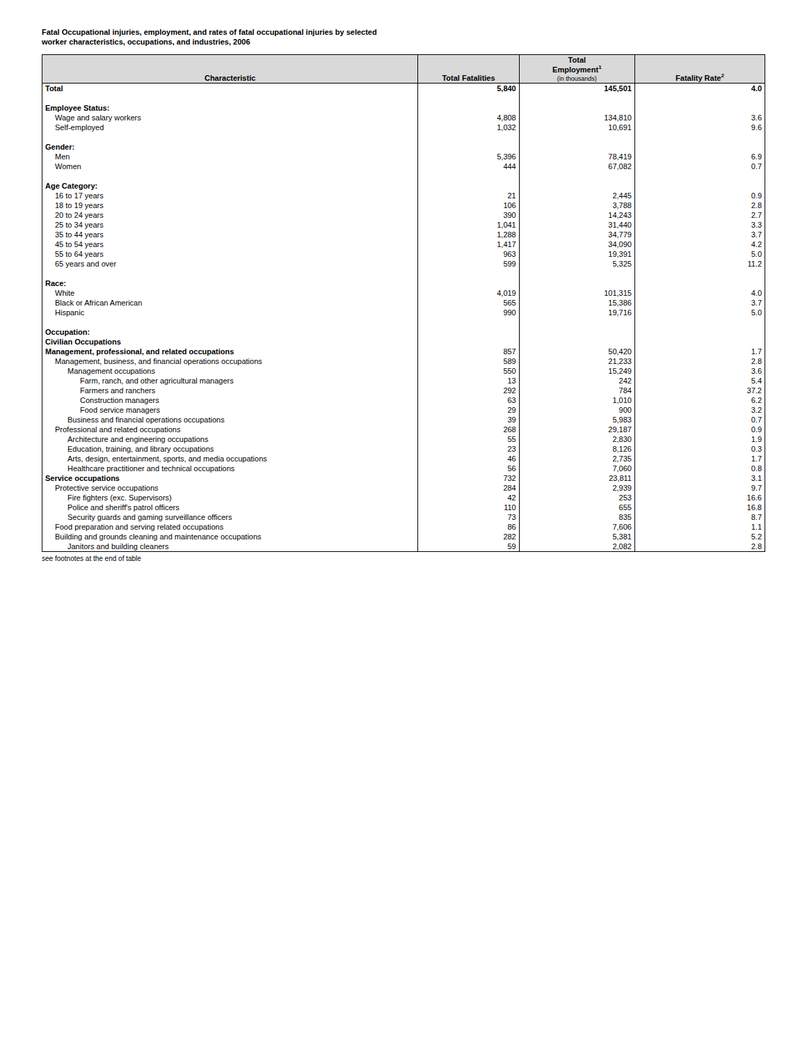Fatal Occupational injuries, employment, and rates of fatal occupational injuries by selected
worker characteristics, occupations, and industries, 2006
| Characteristic | Total Fatalities | Total Employment 1 (in thousands) | Fatality Rate 2 |
| --- | --- | --- | --- |
| Total | 5,840 | 145,501 | 4.0 |
| Employee Status: | | | |
| Wage and salary workers | 4,808 | 134,810 | 3.6 |
| Self-employed | 1,032 | 10,691 | 9.6 |
| Gender: | | | |
| Men | 5,396 | 78,419 | 6.9 |
| Women | 444 | 67,082 | 0.7 |
| Age Category: | | | |
| 16 to 17 years | 21 | 2,445 | 0.9 |
| 18 to 19 years | 106 | 3,788 | 2.8 |
| 20 to 24 years | 390 | 14,243 | 2.7 |
| 25 to 34 years | 1,041 | 31,440 | 3.3 |
| 35 to 44 years | 1,288 | 34,779 | 3.7 |
| 45 to 54 years | 1,417 | 34,090 | 4.2 |
| 55 to 64 years | 963 | 19,391 | 5.0 |
| 65 years and over | 599 | 5,325 | 11.2 |
| Race: | | | |
| White | 4,019 | 101,315 | 4.0 |
| Black or African American | 565 | 15,386 | 3.7 |
| Hispanic | 990 | 19,716 | 5.0 |
| Occupation: | | | |
| Civilian Occupations | | | |
| Management, professional, and related occupations | 857 | 50,420 | 1.7 |
| Management, business, and financial operations occupations | 589 | 21,233 | 2.8 |
| Management occupations | 550 | 15,249 | 3.6 |
| Farm, ranch, and other agricultural managers | 13 | 242 | 5.4 |
| Farmers and ranchers | 292 | 784 | 37.2 |
| Construction managers | 63 | 1,010 | 6.2 |
| Food service managers | 29 | 900 | 3.2 |
| Business and financial operations occupations | 39 | 5,983 | 0.7 |
| Professional and related occupations | 268 | 29,187 | 0.9 |
| Architecture and engineering occupations | 55 | 2,830 | 1.9 |
| Education, training, and library occupations | 23 | 8,126 | 0.3 |
| Arts, design, entertainment, sports, and media occupations | 46 | 2,735 | 1.7 |
| Healthcare practitioner and technical occupations | 56 | 7,060 | 0.8 |
| Service occupations | 732 | 23,811 | 3.1 |
| Protective service occupations | 284 | 2,939 | 9.7 |
| Fire fighters (exc. Supervisors) | 42 | 253 | 16.6 |
| Police and sheriff's patrol officers | 110 | 655 | 16.8 |
| Security guards and gaming surveillance officers | 73 | 835 | 8.7 |
| Food preparation and serving related occupations | 86 | 7,606 | 1.1 |
| Building and grounds cleaning and maintenance occupations | 282 | 5,381 | 5.2 |
| Janitors and building cleaners | 59 | 2,082 | 2.8 |
see footnotes at the end of table